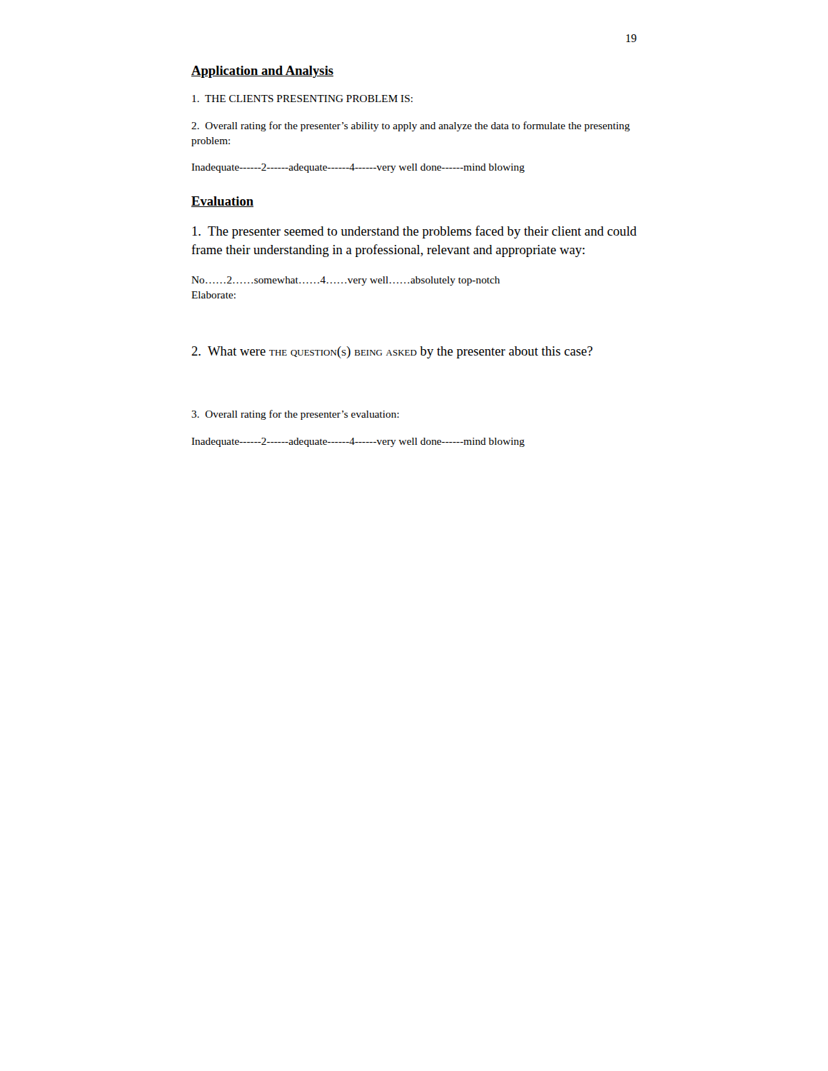19
Application and Analysis
1. THE CLIENTS PRESENTING PROBLEM IS:
2. Overall rating for the presenter’s ability to apply and analyze the data to formulate the presenting problem:
Inadequate------2------adequate------4------very well done------mind blowing
Evaluation
1. The presenter seemed to understand the problems faced by their client and could frame their understanding in a professional, relevant and appropriate way:
No……2……somewhat……4……very well……absolutely top-notch
Elaborate:
2. What were the question(s) being asked by the presenter about this case?
3. Overall rating for the presenter’s evaluation:
Inadequate------2------adequate------4------very well done------mind blowing